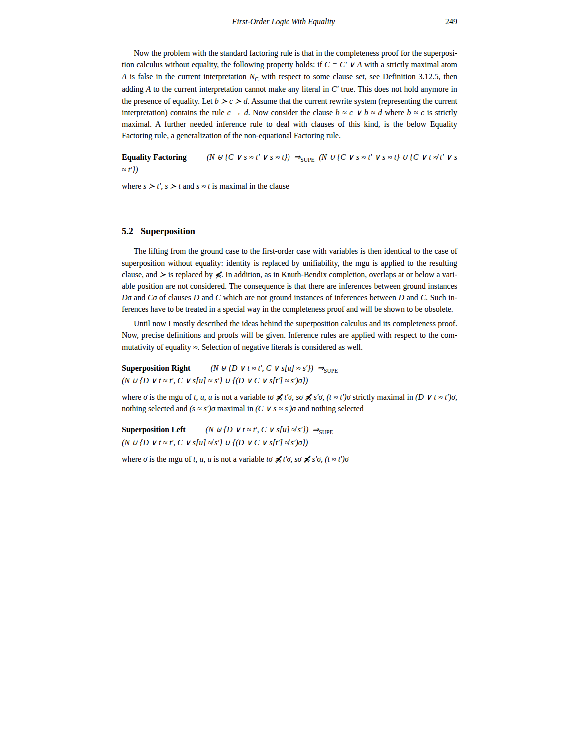First-Order Logic With Equality 249
Now the problem with the standard factoring rule is that in the completeness proof for the superposition calculus without equality, the following property holds: if C = C′ ∨ A with a strictly maximal atom A is false in the current interpretation NC with respect to some clause set, see Definition 3.12.5, then adding A to the current interpretation cannot make any literal in C′ true. This does not hold anymore in the presence of equality. Let b ≻ c ≻ d. Assume that the current rewrite system (representing the current interpretation) contains the rule c → d. Now consider the clause b ≈ c ∨ b ≈ d where b ≈ c is strictly maximal. A further needed inference rule to deal with clauses of this kind, is the below Equality Factoring rule, a generalization of the non-equational Factoring rule.
Equality Factoring (N ⊎ {C ∨ s ≈ t′ ∨ s ≈ t}) ⇒SUPE (N ∪ {C ∨ s ≈ t′ ∨ s ≈ t} ∪ {C ∨ t ≉ t′ ∨ s ≈ t′})
where s ≻ t′, s ≻ t and s ≈ t is maximal in the clause
5.2 Superposition
The lifting from the ground case to the first-order case with variables is then identical to the case of superposition without equality: identity is replaced by unifiability, the mgu is applied to the resulting clause, and ≻ is replaced by ⋠. In addition, as in Knuth-Bendix completion, overlaps at or below a variable position are not considered. The consequence is that there are inferences between ground instances Dσ and Cσ of clauses D and C which are not ground instances of inferences between D and C. Such inferences have to be treated in a special way in the completeness proof and will be shown to be obsolete.
Until now I mostly described the ideas behind the superposition calculus and its completeness proof. Now, precise definitions and proofs will be given. Inference rules are applied with respect to the commutativity of equality ≈. Selection of negative literals is considered as well.
Superposition Right (N ⊎ {D ∨ t ≈ t′, C ∨ s[u] ≈ s′}) ⇒SUPE
(N ∪ {D ∨ t ≈ t′, C ∨ s[u] ≈ s′} ∪ {(D ∨ C ∨ s[t′] ≈ s′)σ})
where σ is the mgu of t, u, u is not a variable tσ ⋠̸ t′σ, sσ ⋠̸ s′σ, (t ≈ t′)σ strictly maximal in (D ∨ t ≈ t′)σ, nothing selected and (s ≈ s′)σ maximal in (C ∨ s ≈ s′)σ and nothing selected
Superposition Left (N ⊎ {D ∨ t ≈ t′, C ∨ s[u] ≉ s′}) ⇒SUPE
(N ∪ {D ∨ t ≈ t′, C ∨ s[u] ≉ s′} ∪ {(D ∨ C ∨ s[t′] ≉ s′)σ})
where σ is the mgu of t, u, u is not a variable tσ ⋠̸ t′σ, sσ ⋠̸ s′σ, (t ≈ t′)σ